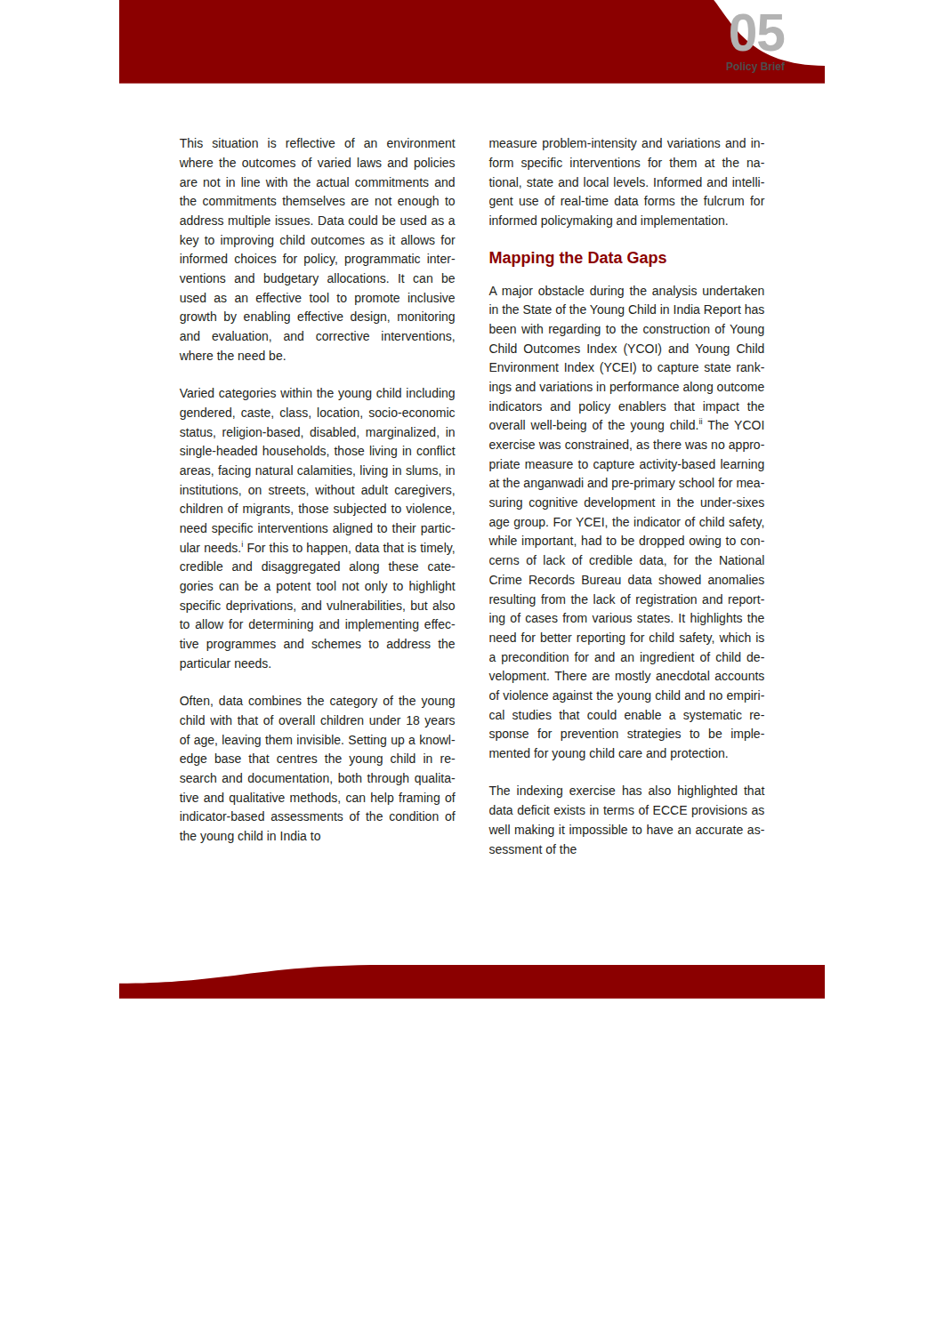05
Policy Brief
This situation is reflective of an environment where the outcomes of varied laws and policies are not in line with the actual commitments and the commitments themselves are not enough to address multiple issues. Data could be used as a key to improving child outcomes as it allows for informed choices for policy, programmatic interventions and budgetary allocations. It can be used as an effective tool to promote inclusive growth by enabling effective design, monitoring and evaluation, and corrective interventions, where the need be.
Varied categories within the young child including gendered, caste, class, location, socio-economic status, religion-based, disabled, marginalized, in single-headed households, those living in conflict areas, facing natural calamities, living in slums, in institutions, on streets, without adult caregivers, children of migrants, those subjected to violence, need specific interventions aligned to their particular needs.i For this to happen, data that is timely, credible and disaggregated along these categories can be a potent tool not only to highlight specific deprivations, and vulnerabilities, but also to allow for determining and implementing effective programmes and schemes to address the particular needs.
Often, data combines the category of the young child with that of overall children under 18 years of age, leaving them invisible. Setting up a knowledge base that centres the young child in research and documentation, both through qualitative and qualitative methods, can help framing of indicator-based assessments of the condition of the young child in India to
measure problem-intensity and variations and inform specific interventions for them at the national, state and local levels. Informed and intelligent use of real-time data forms the fulcrum for informed policymaking and implementation.
Mapping the Data Gaps
A major obstacle during the analysis undertaken in the State of the Young Child in India Report has been with regarding to the construction of Young Child Outcomes Index (YCOI) and Young Child Environment Index (YCEI) to capture state rankings and variations in performance along outcome indicators and policy enablers that impact the overall well-being of the young child.ii The YCOI exercise was constrained, as there was no appropriate measure to capture activity-based learning at the anganwadi and pre-primary school for measuring cognitive development in the under-sixes age group. For YCEI, the indicator of child safety, while important, had to be dropped owing to concerns of lack of credible data, for the National Crime Records Bureau data showed anomalies resulting from the lack of registration and reporting of cases from various states. It highlights the need for better reporting for child safety, which is a precondition for and an ingredient of child development. There are mostly anecdotal accounts of violence against the young child and no empirical studies that could enable a systematic response for prevention strategies to be implemented for young child care and protection.
The indexing exercise has also highlighted that data deficit exists in terms of ECCE provisions as well making it impossible to have an accurate assessment of the